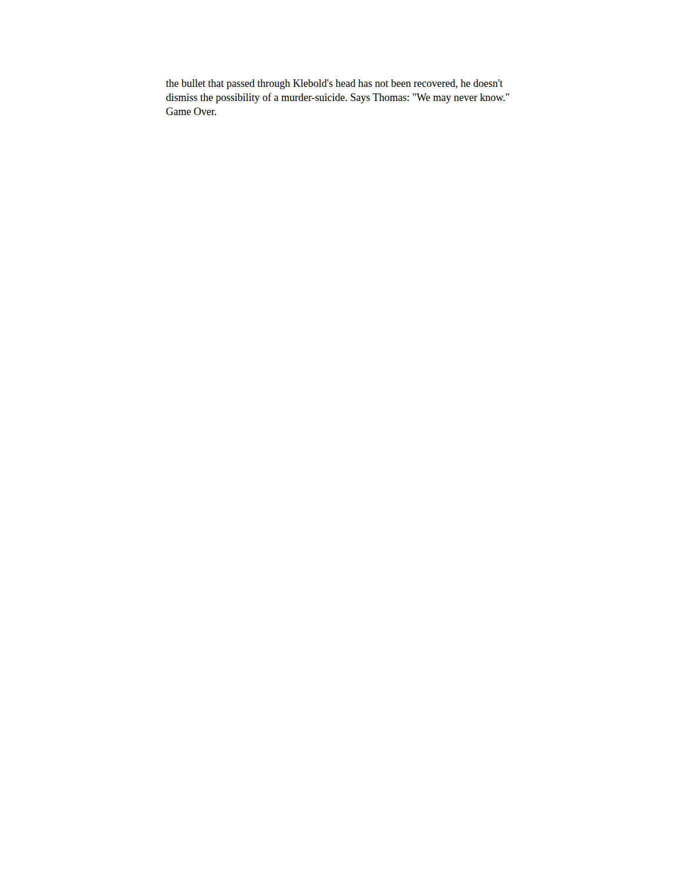the bullet that passed through Klebold's head has not been recovered, he doesn't dismiss the possibility of a murder-suicide. Says Thomas: "We may never know." Game Over.